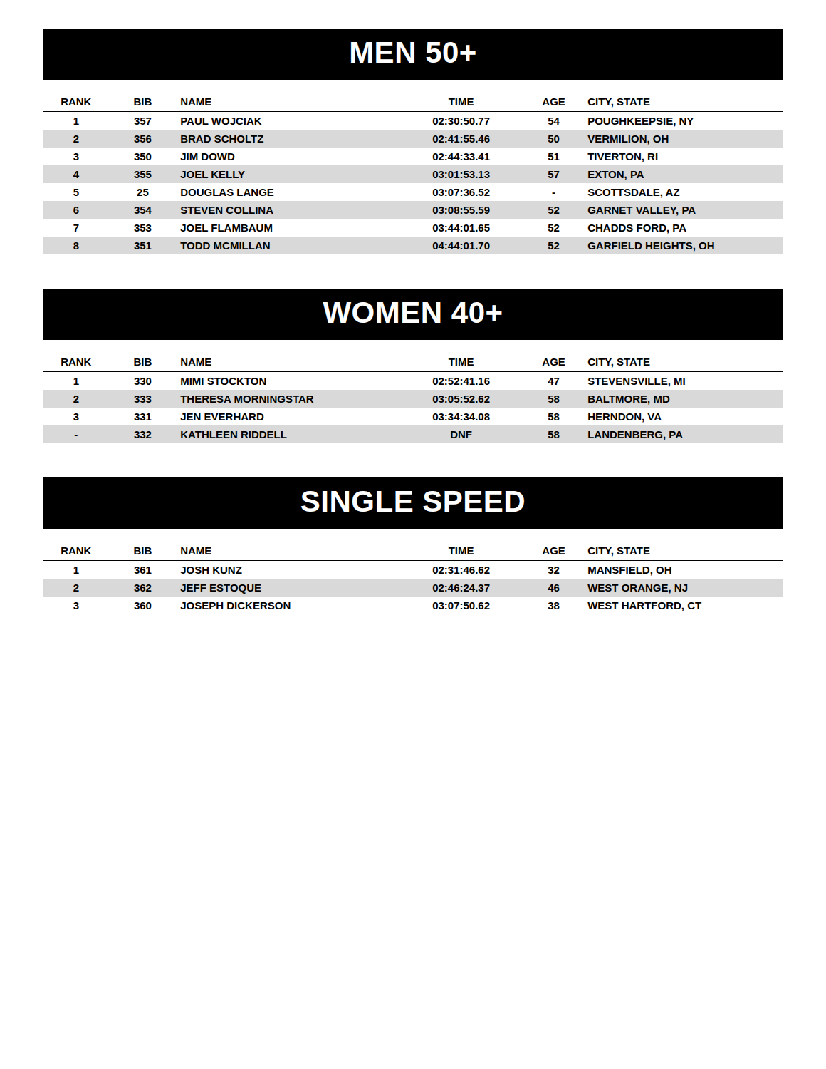MEN 50+
| RANK | BIB | NAME | TIME | AGE | CITY, STATE |
| --- | --- | --- | --- | --- | --- |
| 1 | 357 | PAUL WOJCIAK | 02:30:50.77 | 54 | POUGHKEEPSIE, NY |
| 2 | 356 | BRAD SCHOLTZ | 02:41:55.46 | 50 | VERMILION, OH |
| 3 | 350 | JIM DOWD | 02:44:33.41 | 51 | TIVERTON, RI |
| 4 | 355 | JOEL KELLY | 03:01:53.13 | 57 | EXTON, PA |
| 5 | 25 | DOUGLAS LANGE | 03:07:36.52 | - | SCOTTSDALE, AZ |
| 6 | 354 | STEVEN COLLINA | 03:08:55.59 | 52 | GARNET VALLEY, PA |
| 7 | 353 | JOEL FLAMBAUM | 03:44:01.65 | 52 | CHADDS FORD, PA |
| 8 | 351 | TODD MCMILLAN | 04:44:01.70 | 52 | GARFIELD HEIGHTS, OH |
WOMEN 40+
| RANK | BIB | NAME | TIME | AGE | CITY, STATE |
| --- | --- | --- | --- | --- | --- |
| 1 | 330 | MIMI STOCKTON | 02:52:41.16 | 47 | STEVENSVILLE, MI |
| 2 | 333 | THERESA MORNINGSTAR | 03:05:52.62 | 58 | BALTMORE, MD |
| 3 | 331 | JEN EVERHARD | 03:34:34.08 | 58 | HERNDON, VA |
| - | 332 | KATHLEEN RIDDELL | DNF | 58 | LANDENBERG, PA |
SINGLE SPEED
| RANK | BIB | NAME | TIME | AGE | CITY, STATE |
| --- | --- | --- | --- | --- | --- |
| 1 | 361 | JOSH KUNZ | 02:31:46.62 | 32 | MANSFIELD, OH |
| 2 | 362 | JEFF ESTOQUE | 02:46:24.37 | 46 | WEST ORANGE, NJ |
| 3 | 360 | JOSEPH DICKERSON | 03:07:50.62 | 38 | WEST HARTFORD, CT |